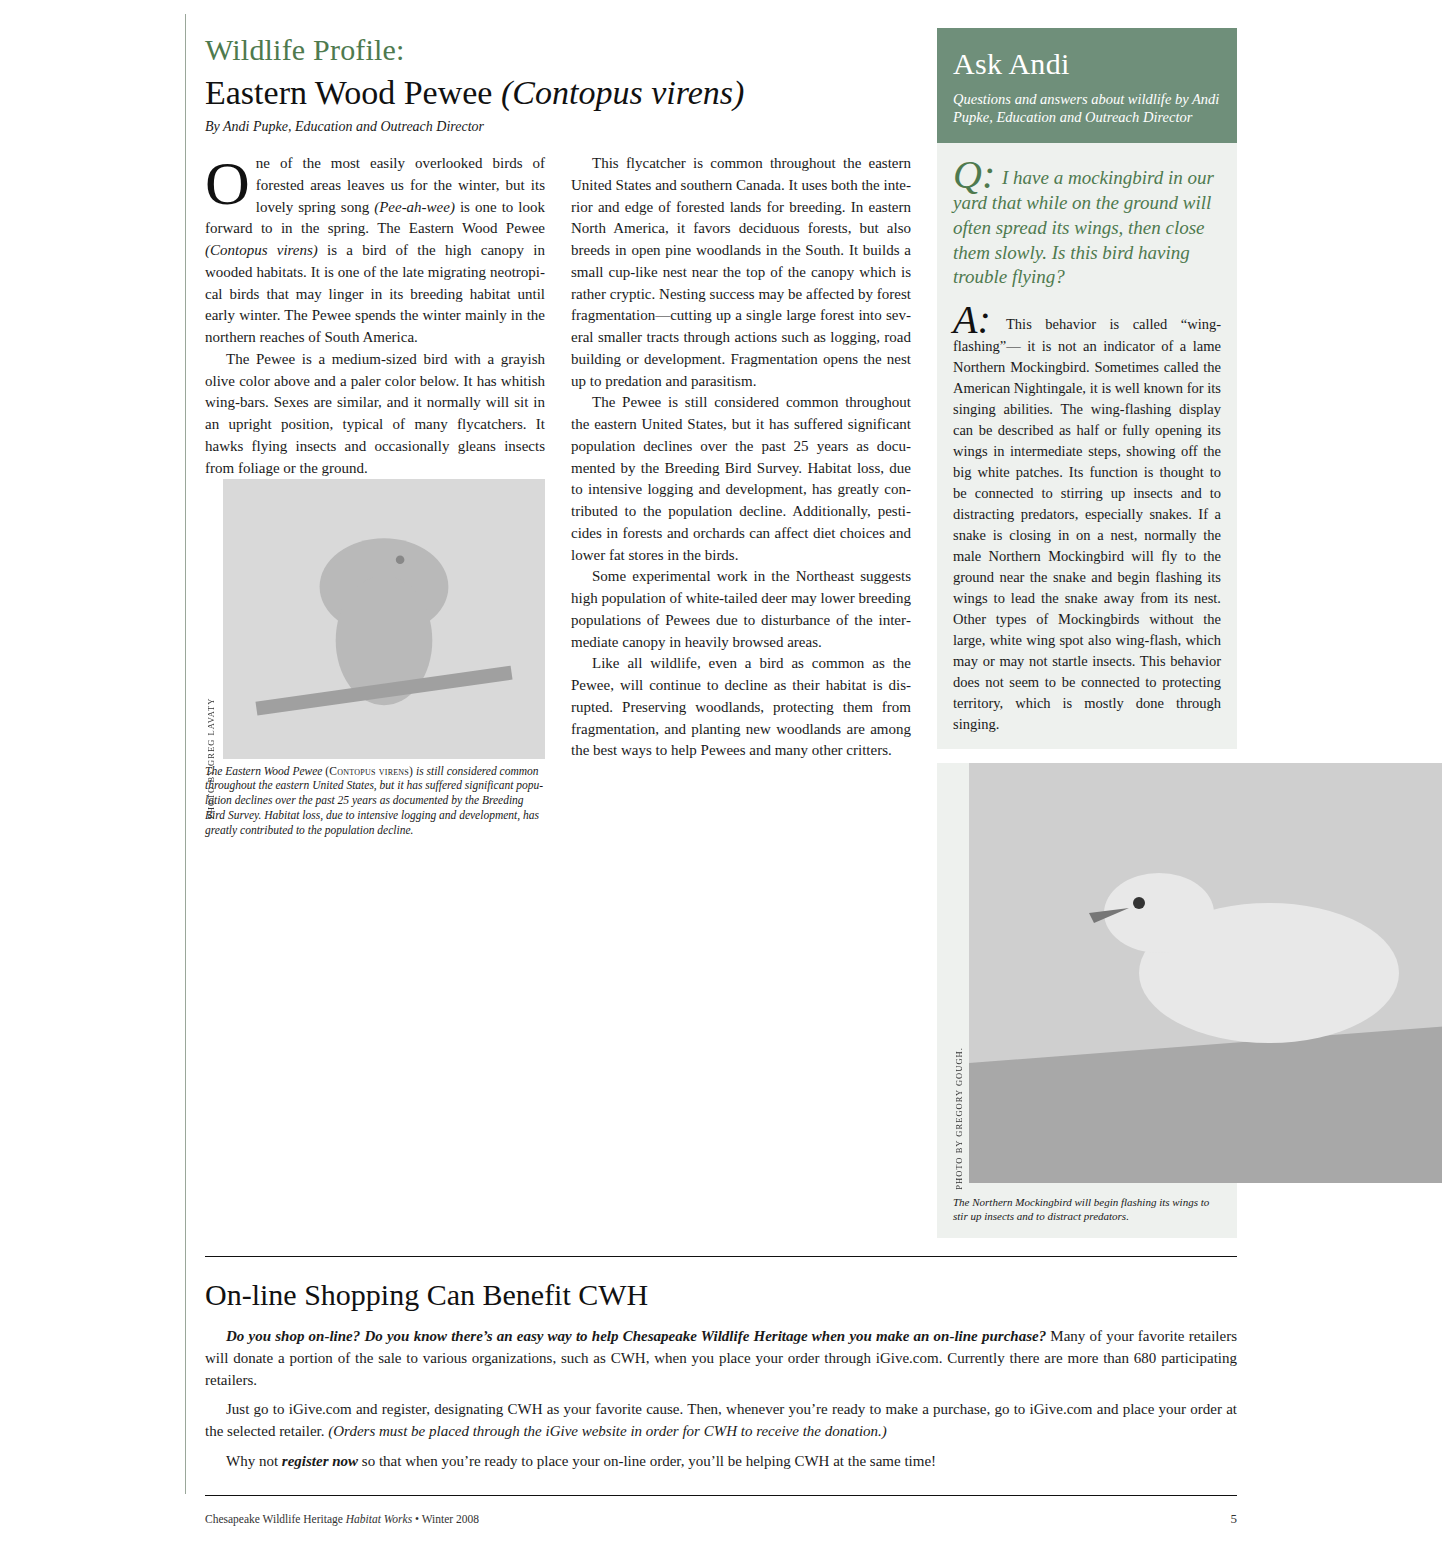Wildlife Profile:
Eastern Wood Pewee (Contopus virens)
By Andi Pupke, Education and Outreach Director
One of the most easily overlooked birds of forested areas leaves us for the winter, but its lovely spring song (Pee-ah-wee) is one to look forward to in the spring. The Eastern Wood Pewee (Contopus virens) is a bird of the high canopy in wooded habitats. It is one of the late migrating neotropical birds that may linger in its breeding habitat until early winter. The Pewee spends the winter mainly in the northern reaches of South America.
The Pewee is a medium-sized bird with a grayish olive color above and a paler color below. It has whitish wing-bars. Sexes are similar, and it normally will sit in an upright position, typical of many flycatchers. It hawks flying insects and occasionally gleans insects from foliage or the ground.
Photo by Greg Lavaty
The Eastern Wood Pewee (Contopus virens) is still considered common throughout the eastern United States, but it has suffered significant population declines over the past 25 years as documented by the Breeding Bird Survey. Habitat loss, due to intensive logging and development, has greatly contributed to the population decline.
This flycatcher is common throughout the eastern United States and southern Canada. It uses both the interior and edge of forested lands for breeding. In eastern North America, it favors deciduous forests, but also breeds in open pine woodlands in the South. It builds a small cup-like nest near the top of the canopy which is rather cryptic. Nesting success may be affected by forest fragmentation—cutting up a single large forest into several smaller tracts through actions such as logging, road building or development. Fragmentation opens the nest up to predation and parasitism.
The Pewee is still considered common throughout the eastern United States, but it has suffered significant population declines over the past 25 years as documented by the Breeding Bird Survey. Habitat loss, due to intensive logging and development, has greatly contributed to the population decline. Additionally, pesticides in forests and orchards can affect diet choices and lower fat stores in the birds.
Some experimental work in the Northeast suggests high population of white-tailed deer may lower breeding populations of Pewees due to disturbance of the intermediate canopy in heavily browsed areas.
Like all wildlife, even a bird as common as the Pewee, will continue to decline as their habitat is disrupted. Preserving woodlands, protecting them from fragmentation, and planting new woodlands are among the best ways to help Pewees and many other critters.
Ask Andi
Questions and answers about wildlife by Andi Pupke, Education and Outreach Director
Q: I have a mockingbird in our yard that while on the ground will often spread its wings, then close them slowly. Is this bird having trouble flying?
A: This behavior is called “wing-flashing”— it is not an indicator of a lame Northern Mockingbird. Sometimes called the American Nightingale, it is well known for its singing abilities. The wing-flashing display can be described as half or fully opening its wings in intermediate steps, showing off the big white patches. Its function is thought to be connected to stirring up insects and to distracting predators, especially snakes. If a snake is closing in on a nest, normally the male Northern Mockingbird will fly to the ground near the snake and begin flashing its wings to lead the snake away from its nest. Other types of Mockingbirds without the large, white wing spot also wing-flash, which may or may not startle insects. This behavior does not seem to be connected to protecting territory, which is mostly done through singing.
Photo by Gregory Gough.
The Northern Mockingbird will begin flashing its wings to stir up insects and to distract predators.
On-line Shopping Can Benefit CWH
Do you shop on-line? Do you know there’s an easy way to help Chesapeake Wildlife Heritage when you make an on-line purchase? Many of your favorite retailers will donate a portion of the sale to various organizations, such as CWH, when you place your order through iGive.com. Currently there are more than 680 participating retailers.
Just go to iGive.com and register, designating CWH as your favorite cause. Then, whenever you’re ready to make a purchase, go to iGive.com and place your order at the selected retailer. (Orders must be placed through the iGive website in order for CWH to receive the donation.)
Why not register now so that when you’re ready to place your on-line order, you’ll be helping CWH at the same time!
Chesapeake Wildlife Heritage Habitat Works • Winter 2008
5